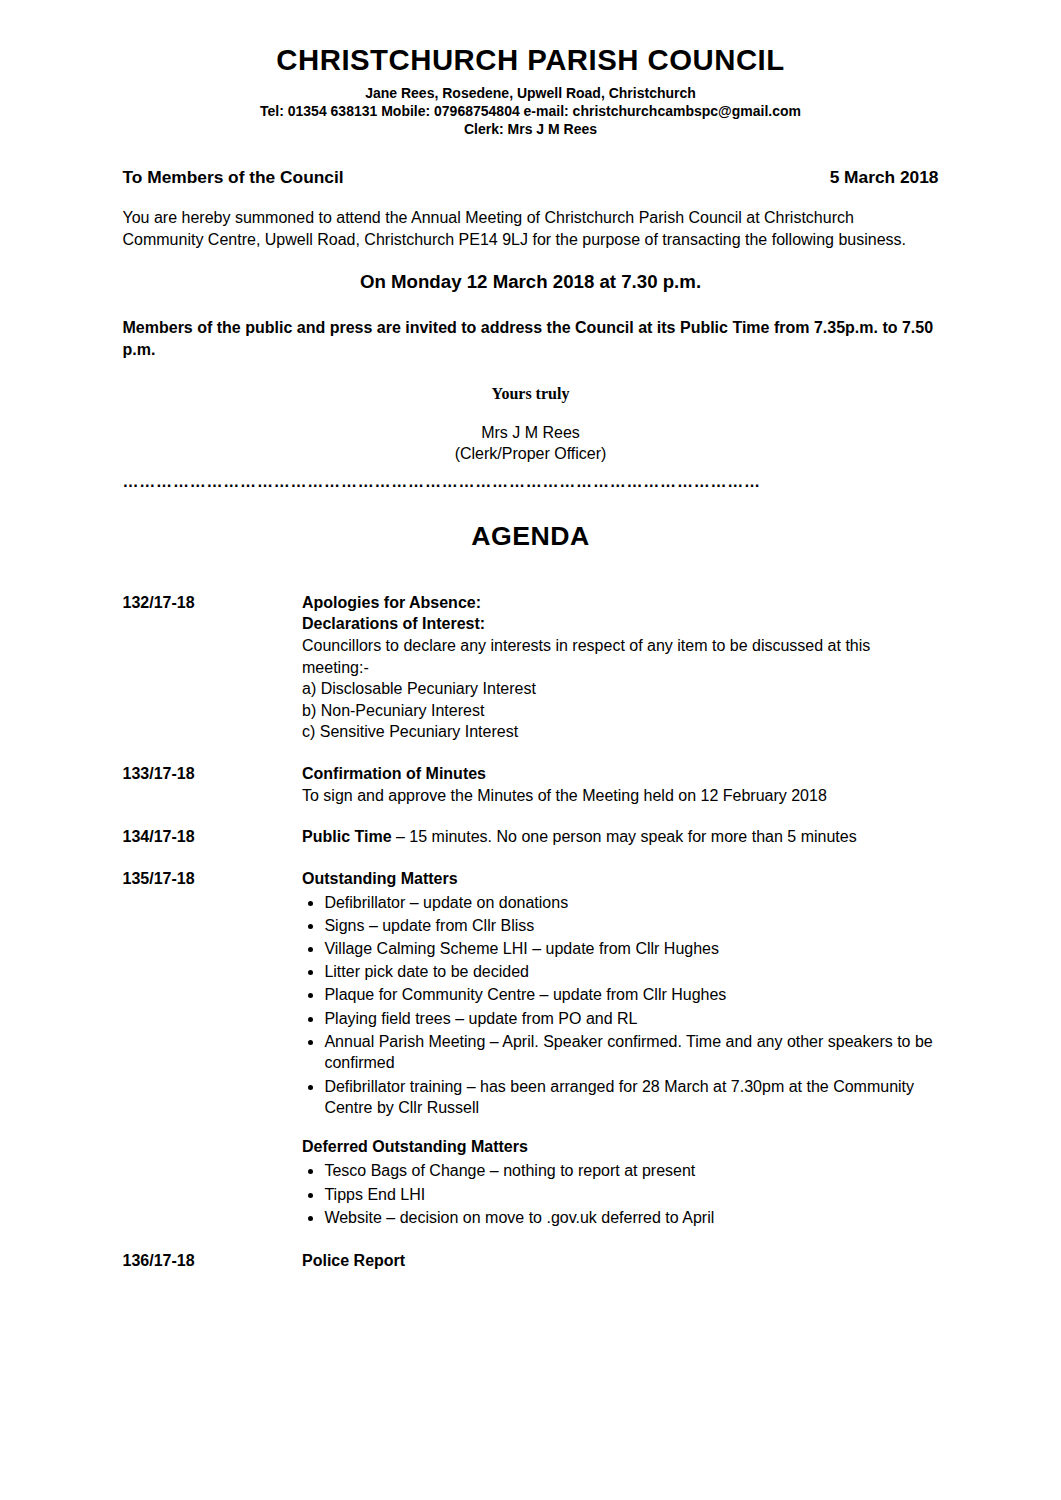CHRISTCHURCH PARISH COUNCIL
Jane Rees, Rosedene, Upwell Road, Christchurch
Tel: 01354 638131 Mobile: 07968754804 e-mail: christchurchcambspc@gmail.com
Clerk: Mrs J M Rees
To Members of the Council 5 March 2018
You are hereby summoned to attend the Annual Meeting of Christchurch Parish Council at Christchurch Community Centre, Upwell Road, Christchurch PE14 9LJ for the purpose of transacting the following business.
On Monday 12 March 2018 at 7.30 p.m.
Members of the public and press are invited to address the Council at its Public Time from 7.35p.m. to 7.50 p.m.
Yours truly
Mrs J M Rees
(Clerk/Proper Officer)
……………………………………………………………………………………………………
AGENDA
| 132/17-18 | Apologies for Absence: Declarations of Interest: Councillors to declare any interests in respect of any item to be discussed at this meeting:- a) Disclosable Pecuniary Interest b) Non-Pecuniary Interest c) Sensitive Pecuniary Interest |
| 133/17-18 | Confirmation of Minutes To sign and approve the Minutes of the Meeting held on 12 February 2018 |
| 134/17-18 | Public Time – 15 minutes. No one person may speak for more than 5 minutes |
| 135/17-18 | Outstanding Matters Defibrillator – update on donations Signs – update from Cllr Bliss Village Calming Scheme LHI – update from Cllr Hughes Litter pick date to be decided Plaque for Community Centre – update from Cllr Hughes Playing field trees – update from PO and RL Annual Parish Meeting – April. Speaker confirmed. Time and any other speakers to be confirmed Defibrillator training – has been arranged for 28 March at 7.30pm at the Community Centre by Cllr Russell Deferred Outstanding Matters Tesco Bags of Change – nothing to report at present Tipps End LHI Website – decision on move to .gov.uk deferred to April |
| 136/17-18 | Police Report |